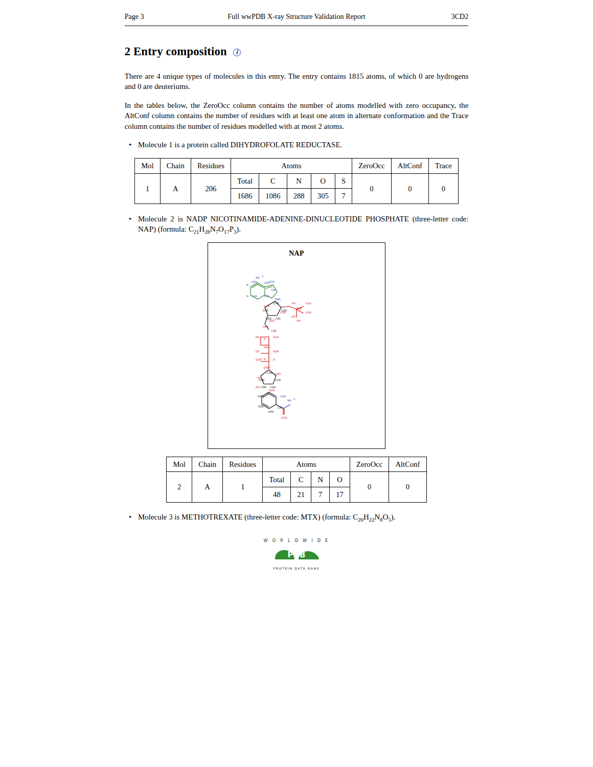Page 3
Full wwPDB X-ray Structure Validation Report
3CD2
2 Entry composition i
There are 4 unique types of molecules in this entry. The entry contains 1815 atoms, of which 0 are hydrogens and 0 are deuteriums.
In the tables below, the ZeroOcc column contains the number of atoms modelled with zero occupancy, the AltConf column contains the number of residues with at least one atom in alternate conformation and the Trace column contains the number of residues modelled with at most 2 atoms.
Molecule 1 is a protein called DIHYDROFOLATE REDUCTASE.
| Mol | Chain | Residues | Atoms | ZeroOcc | AltConf | Trace |
| --- | --- | --- | --- | --- | --- | --- |
| 1 | A | 206 | Total | C | N | O | S | 0 | 0 | 0 |
| 1686 | 1086 | 288 | 305 | 7 |
Molecule 2 is NADP NICOTINAMIDE-ADENINE-DINUCLEOTIDE PHOSPHATE (three-letter code: NAP) (formula: C21H28N7O17P3).
NAP
NH 2 N N N7A N9A C6A C5A C8A C4A C2A O4D O3D O2D OH P2B O1X O3X HO OH C1D C2D C3D C4D C5D O5B C5B HO P O1A O2A O3 O2N P O1N O O5B O4D HO HO O2D C5N C1N C2N C3N C4N N C2N NH 2 C6N C5N C4N C3N O7N
| Mol | Chain | Residues | Atoms | ZeroOcc | AltConf |
| --- | --- | --- | --- | --- | --- |
| 2 | A | 1 | Total | C | N | O | 0 | 0 |
| 48 | 21 | 7 | 17 |
Molecule 3 is METHOTREXATE (three-letter code: MTX) (formula: C20H22N8O5).
W O R L D W I D E
PDB
PROTEIN DATA BANK